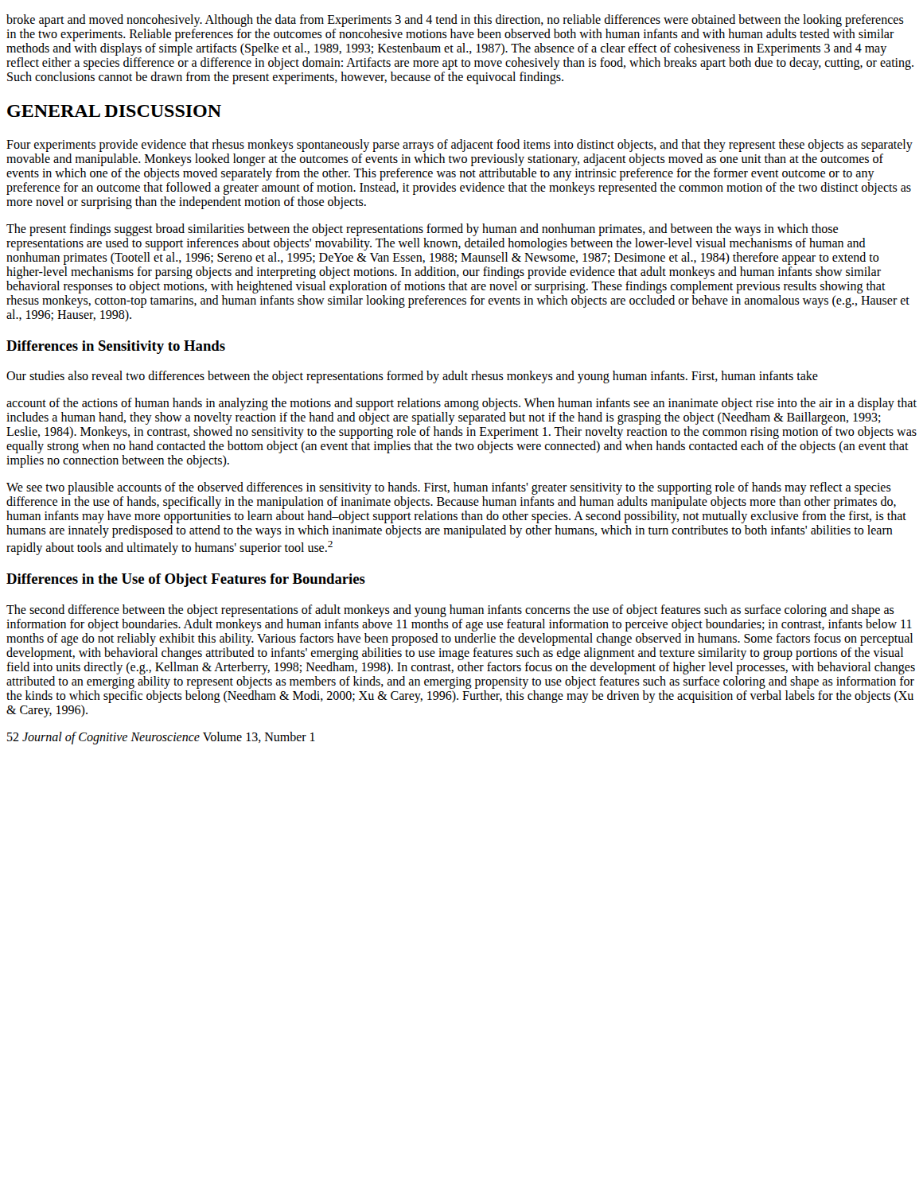broke apart and moved noncohesively. Although the data from Experiments 3 and 4 tend in this direction, no reliable differences were obtained between the looking preferences in the two experiments. Reliable preferences for the outcomes of noncohesive motions have been observed both with human infants and with human adults tested with similar methods and with displays of simple artifacts (Spelke et al., 1989, 1993; Kestenbaum et al., 1987). The absence of a clear effect of cohesiveness in Experiments 3 and 4 may reflect either a species difference or a difference in object domain: Artifacts are more apt to move cohesively than is food, which breaks apart both due to decay, cutting, or eating. Such conclusions cannot be drawn from the present experiments, however, because of the equivocal findings.
GENERAL DISCUSSION
Four experiments provide evidence that rhesus monkeys spontaneously parse arrays of adjacent food items into distinct objects, and that they represent these objects as separately movable and manipulable. Monkeys looked longer at the outcomes of events in which two previously stationary, adjacent objects moved as one unit than at the outcomes of events in which one of the objects moved separately from the other. This preference was not attributable to any intrinsic preference for the former event outcome or to any preference for an outcome that followed a greater amount of motion. Instead, it provides evidence that the monkeys represented the common motion of the two distinct objects as more novel or surprising than the independent motion of those objects.
The present findings suggest broad similarities between the object representations formed by human and nonhuman primates, and between the ways in which those representations are used to support inferences about objects' movability. The well known, detailed homologies between the lower-level visual mechanisms of human and nonhuman primates (Tootell et al., 1996; Sereno et al., 1995; DeYoe & Van Essen, 1988; Maunsell & Newsome, 1987; Desimone et al., 1984) therefore appear to extend to higher-level mechanisms for parsing objects and interpreting object motions. In addition, our findings provide evidence that adult monkeys and human infants show similar behavioral responses to object motions, with heightened visual exploration of motions that are novel or surprising. These findings complement previous results showing that rhesus monkeys, cotton-top tamarins, and human infants show similar looking preferences for events in which objects are occluded or behave in anomalous ways (e.g., Hauser et al., 1996; Hauser, 1998).
Differences in Sensitivity to Hands
Our studies also reveal two differences between the object representations formed by adult rhesus monkeys and young human infants. First, human infants take
account of the actions of human hands in analyzing the motions and support relations among objects. When human infants see an inanimate object rise into the air in a display that includes a human hand, they show a novelty reaction if the hand and object are spatially separated but not if the hand is grasping the object (Needham & Baillargeon, 1993; Leslie, 1984). Monkeys, in contrast, showed no sensitivity to the supporting role of hands in Experiment 1. Their novelty reaction to the common rising motion of two objects was equally strong when no hand contacted the bottom object (an event that implies that the two objects were connected) and when hands contacted each of the objects (an event that implies no connection between the objects).
We see two plausible accounts of the observed differences in sensitivity to hands. First, human infants' greater sensitivity to the supporting role of hands may reflect a species difference in the use of hands, specifically in the manipulation of inanimate objects. Because human infants and human adults manipulate objects more than other primates do, human infants may have more opportunities to learn about hand–object support relations than do other species. A second possibility, not mutually exclusive from the first, is that humans are innately predisposed to attend to the ways in which inanimate objects are manipulated by other humans, which in turn contributes to both infants' abilities to learn rapidly about tools and ultimately to humans' superior tool use.2
Differences in the Use of Object Features for Boundaries
The second difference between the object representations of adult monkeys and young human infants concerns the use of object features such as surface coloring and shape as information for object boundaries. Adult monkeys and human infants above 11 months of age use featural information to perceive object boundaries; in contrast, infants below 11 months of age do not reliably exhibit this ability. Various factors have been proposed to underlie the developmental change observed in humans. Some factors focus on perceptual development, with behavioral changes attributed to infants' emerging abilities to use image features such as edge alignment and texture similarity to group portions of the visual field into units directly (e.g., Kellman & Arterberry, 1998; Needham, 1998). In contrast, other factors focus on the development of higher level processes, with behavioral changes attributed to an emerging ability to represent objects as members of kinds, and an emerging propensity to use object features such as surface coloring and shape as information for the kinds to which specific objects belong (Needham & Modi, 2000; Xu & Carey, 1996). Further, this change may be driven by the acquisition of verbal labels for the objects (Xu & Carey, 1996).
52 Journal of Cognitive Neuroscience Volume 13, Number 1